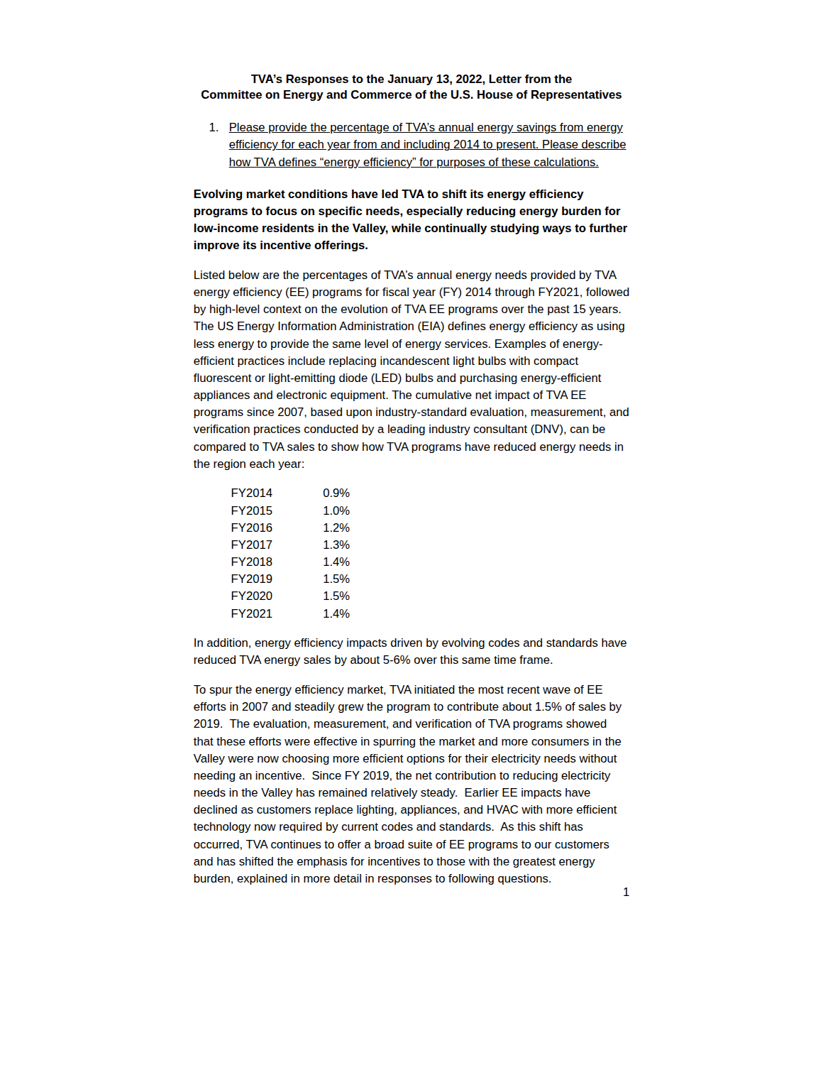TVA’s Responses to the January 13, 2022, Letter from the
Committee on Energy and Commerce of the U.S. House of Representatives
Please provide the percentage of TVA’s annual energy savings from energy efficiency for each year from and including 2014 to present. Please describe how TVA defines “energy efficiency” for purposes of these calculations.
Evolving market conditions have led TVA to shift its energy efficiency programs to focus on specific needs, especially reducing energy burden for low-income residents in the Valley, while continually studying ways to further improve its incentive offerings.
Listed below are the percentages of TVA’s annual energy needs provided by TVA energy efficiency (EE) programs for fiscal year (FY) 2014 through FY2021, followed by high-level context on the evolution of TVA EE programs over the past 15 years. The US Energy Information Administration (EIA) defines energy efficiency as using less energy to provide the same level of energy services. Examples of energy-efficient practices include replacing incandescent light bulbs with compact fluorescent or light-emitting diode (LED) bulbs and purchasing energy-efficient appliances and electronic equipment. The cumulative net impact of TVA EE programs since 2007, based upon industry-standard evaluation, measurement, and verification practices conducted by a leading industry consultant (DNV), can be compared to TVA sales to show how TVA programs have reduced energy needs in the region each year:
| FY2014 | 0.9% |
| FY2015 | 1.0% |
| FY2016 | 1.2% |
| FY2017 | 1.3% |
| FY2018 | 1.4% |
| FY2019 | 1.5% |
| FY2020 | 1.5% |
| FY2021 | 1.4% |
In addition, energy efficiency impacts driven by evolving codes and standards have reduced TVA energy sales by about 5-6% over this same time frame.
To spur the energy efficiency market, TVA initiated the most recent wave of EE efforts in 2007 and steadily grew the program to contribute about 1.5% of sales by 2019. The evaluation, measurement, and verification of TVA programs showed that these efforts were effective in spurring the market and more consumers in the Valley were now choosing more efficient options for their electricity needs without needing an incentive. Since FY 2019, the net contribution to reducing electricity needs in the Valley has remained relatively steady. Earlier EE impacts have declined as customers replace lighting, appliances, and HVAC with more efficient technology now required by current codes and standards. As this shift has occurred, TVA continues to offer a broad suite of EE programs to our customers and has shifted the emphasis for incentives to those with the greatest energy burden, explained in more detail in responses to following questions.
1